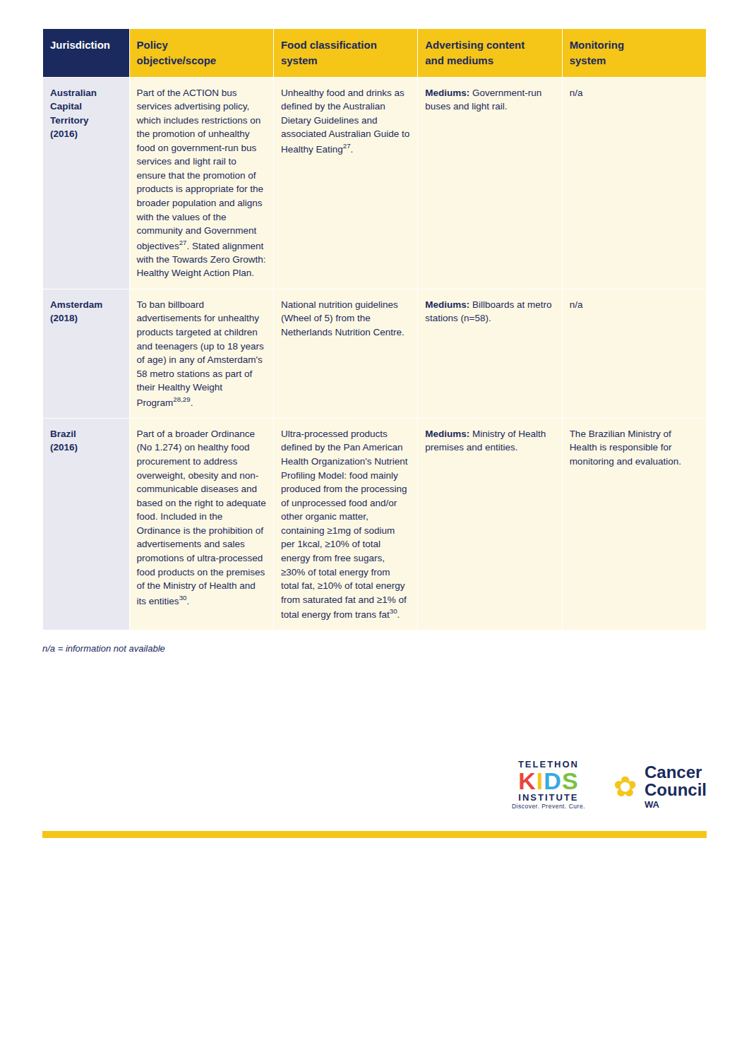| Jurisdiction | Policy objective/scope | Food classification system | Advertising content and mediums | Monitoring system |
| --- | --- | --- | --- | --- |
| Australian Capital Territory (2016) | Part of the ACTION bus services advertising policy, which includes restrictions on the promotion of unhealthy food on government-run bus services and light rail to ensure that the promotion of products is appropriate for the broader population and aligns with the values of the community and Government objectives 27 . Stated alignment with the Towards Zero Growth: Healthy Weight Action Plan. | Unhealthy food and drinks as defined by the Australian Dietary Guidelines and associated Australian Guide to Healthy Eating 27 . | Mediums: Government-run buses and light rail. | n/a |
| Amsterdam (2018) | To ban billboard advertisements for unhealthy products targeted at children and teenagers (up to 18 years of age) in any of Amsterdam's 58 metro stations as part of their Healthy Weight Program 28,29 . | National nutrition guidelines (Wheel of 5) from the Netherlands Nutrition Centre. | Mediums: Billboards at metro stations (n=58). | n/a |
| Brazil (2016) | Part of a broader Ordinance (No 1.274) on healthy food procurement to address overweight, obesity and non-communicable diseases and based on the right to adequate food. Included in the Ordinance is the prohibition of advertisements and sales promotions of ultra-processed food products on the premises of the Ministry of Health and its entities 30 . | Ultra-processed products defined by the Pan American Health Organization's Nutrient Profiling Model: food mainly produced from the processing of unprocessed food and/or other organic matter, containing ≥1mg of sodium per 1kcal, ≥10% of total energy from free sugars, ≥30% of total energy from total fat, ≥10% of total energy from saturated fat and ≥1% of total energy from trans fat 30 . | Mediums: Ministry of Health premises and entities. | The Brazilian Ministry of Health is responsible for monitoring and evaluation. |
n/a = information not available
TELETHON
KIDS
INSTITUTE
Discover. Prevent. Cure.
✿
Cancer Council WA